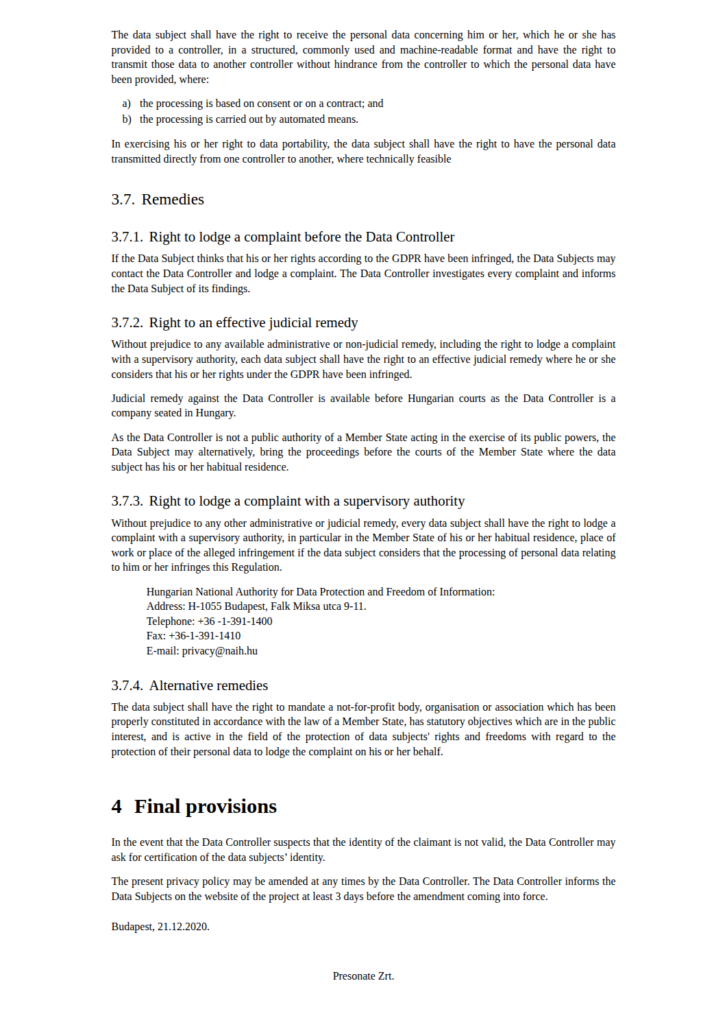The data subject shall have the right to receive the personal data concerning him or her, which he or she has provided to a controller, in a structured, commonly used and machine-readable format and have the right to transmit those data to another controller without hindrance from the controller to which the personal data have been provided, where:
a) the processing is based on consent or on a contract; and
b) the processing is carried out by automated means.
In exercising his or her right to data portability, the data subject shall have the right to have the personal data transmitted directly from one controller to another, where technically feasible
3.7. Remedies
3.7.1. Right to lodge a complaint before the Data Controller
If the Data Subject thinks that his or her rights according to the GDPR have been infringed, the Data Subjects may contact the Data Controller and lodge a complaint. The Data Controller investigates every complaint and informs the Data Subject of its findings.
3.7.2. Right to an effective judicial remedy
Without prejudice to any available administrative or non-judicial remedy, including the right to lodge a complaint with a supervisory authority, each data subject shall have the right to an effective judicial remedy where he or she considers that his or her rights under the GDPR have been infringed.
Judicial remedy against the Data Controller is available before Hungarian courts as the Data Controller is a company seated in Hungary.
As the Data Controller is not a public authority of a Member State acting in the exercise of its public powers, the Data Subject may alternatively, bring the proceedings before the courts of the Member State where the data subject has his or her habitual residence.
3.7.3. Right to lodge a complaint with a supervisory authority
Without prejudice to any other administrative or judicial remedy, every data subject shall have the right to lodge a complaint with a supervisory authority, in particular in the Member State of his or her habitual residence, place of work or place of the alleged infringement if the data subject considers that the processing of personal data relating to him or her infringes this Regulation.
Hungarian National Authority for Data Protection and Freedom of Information:
Address: H-1055 Budapest, Falk Miksa utca 9-11.
Telephone: +36 -1-391-1400
Fax: +36-1-391-1410
E-mail: privacy@naih.hu
3.7.4. Alternative remedies
The data subject shall have the right to mandate a not-for-profit body, organisation or association which has been properly constituted in accordance with the law of a Member State, has statutory objectives which are in the public interest, and is active in the field of the protection of data subjects' rights and freedoms with regard to the protection of their personal data to lodge the complaint on his or her behalf.
4 Final provisions
In the event that the Data Controller suspects that the identity of the claimant is not valid, the Data Controller may ask for certification of the data subjects’ identity.
The present privacy policy may be amended at any times by the Data Controller. The Data Controller informs the Data Subjects on the website of the project at least 3 days before the amendment coming into force.
Budapest, 21.12.2020.
Presonate Zrt.